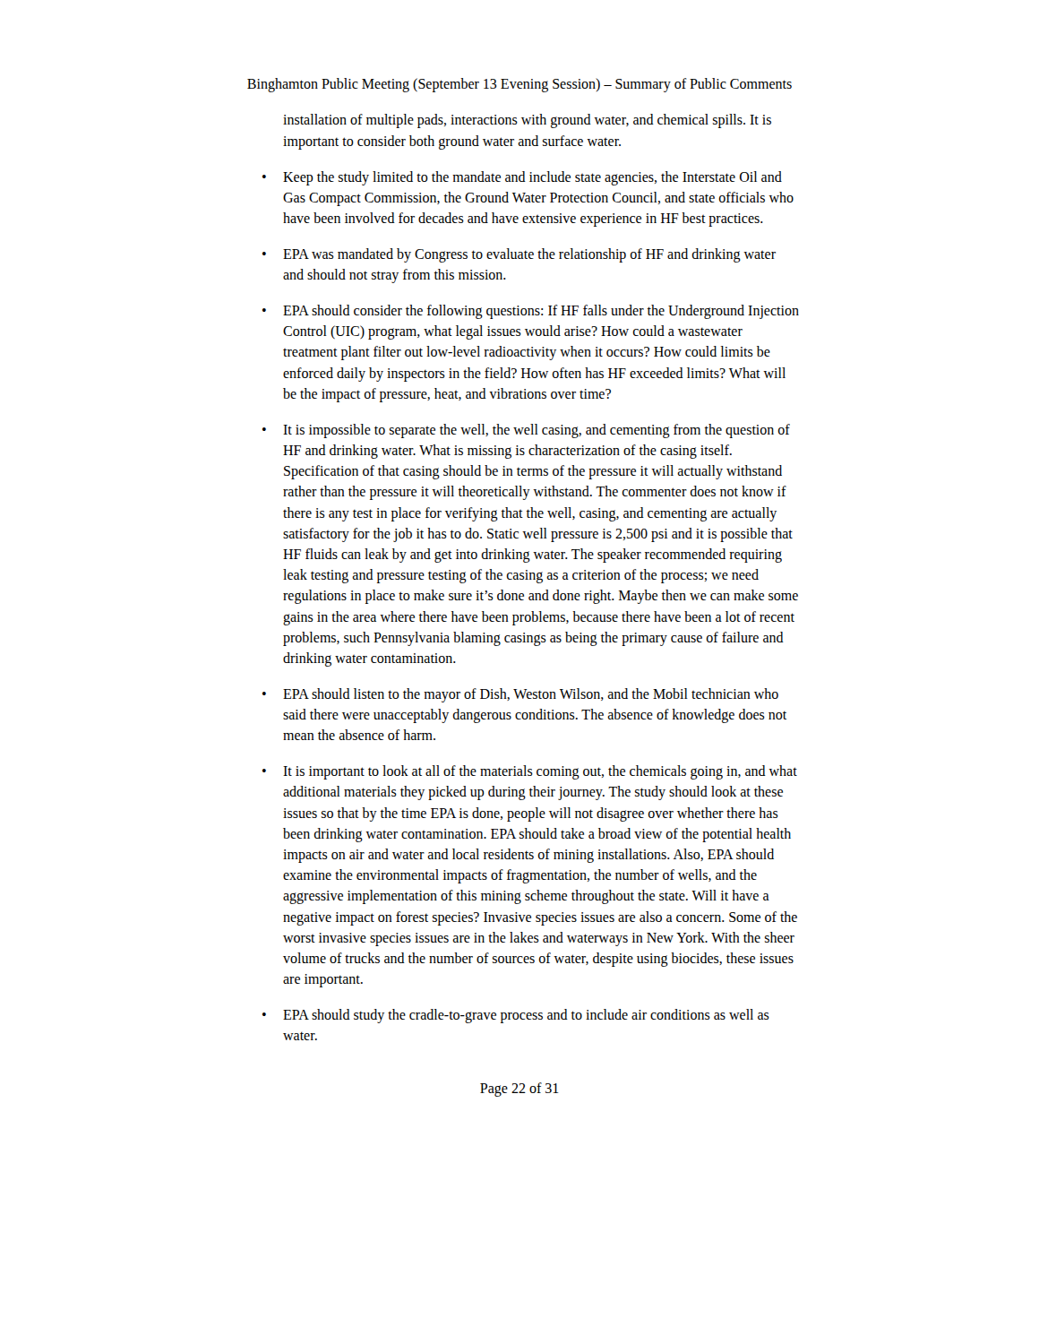Binghamton Public Meeting (September 13 Evening Session) – Summary of Public Comments
installation of multiple pads, interactions with ground water, and chemical spills. It is important to consider both ground water and surface water.
Keep the study limited to the mandate and include state agencies, the Interstate Oil and Gas Compact Commission, the Ground Water Protection Council, and state officials who have been involved for decades and have extensive experience in HF best practices.
EPA was mandated by Congress to evaluate the relationship of HF and drinking water and should not stray from this mission.
EPA should consider the following questions: If HF falls under the Underground Injection Control (UIC) program, what legal issues would arise? How could a wastewater treatment plant filter out low-level radioactivity when it occurs? How could limits be enforced daily by inspectors in the field? How often has HF exceeded limits? What will be the impact of pressure, heat, and vibrations over time?
It is impossible to separate the well, the well casing, and cementing from the question of HF and drinking water. What is missing is characterization of the casing itself. Specification of that casing should be in terms of the pressure it will actually withstand rather than the pressure it will theoretically withstand. The commenter does not know if there is any test in place for verifying that the well, casing, and cementing are actually satisfactory for the job it has to do. Static well pressure is 2,500 psi and it is possible that HF fluids can leak by and get into drinking water. The speaker recommended requiring leak testing and pressure testing of the casing as a criterion of the process; we need regulations in place to make sure it’s done and done right. Maybe then we can make some gains in the area where there have been problems, because there have been a lot of recent problems, such Pennsylvania blaming casings as being the primary cause of failure and drinking water contamination.
EPA should listen to the mayor of Dish, Weston Wilson, and the Mobil technician who said there were unacceptably dangerous conditions. The absence of knowledge does not mean the absence of harm.
It is important to look at all of the materials coming out, the chemicals going in, and what additional materials they picked up during their journey. The study should look at these issues so that by the time EPA is done, people will not disagree over whether there has been drinking water contamination. EPA should take a broad view of the potential health impacts on air and water and local residents of mining installations. Also, EPA should examine the environmental impacts of fragmentation, the number of wells, and the aggressive implementation of this mining scheme throughout the state. Will it have a negative impact on forest species? Invasive species issues are also a concern. Some of the worst invasive species issues are in the lakes and waterways in New York. With the sheer volume of trucks and the number of sources of water, despite using biocides, these issues are important.
EPA should study the cradle-to-grave process and to include air conditions as well as water.
Page 22 of 31